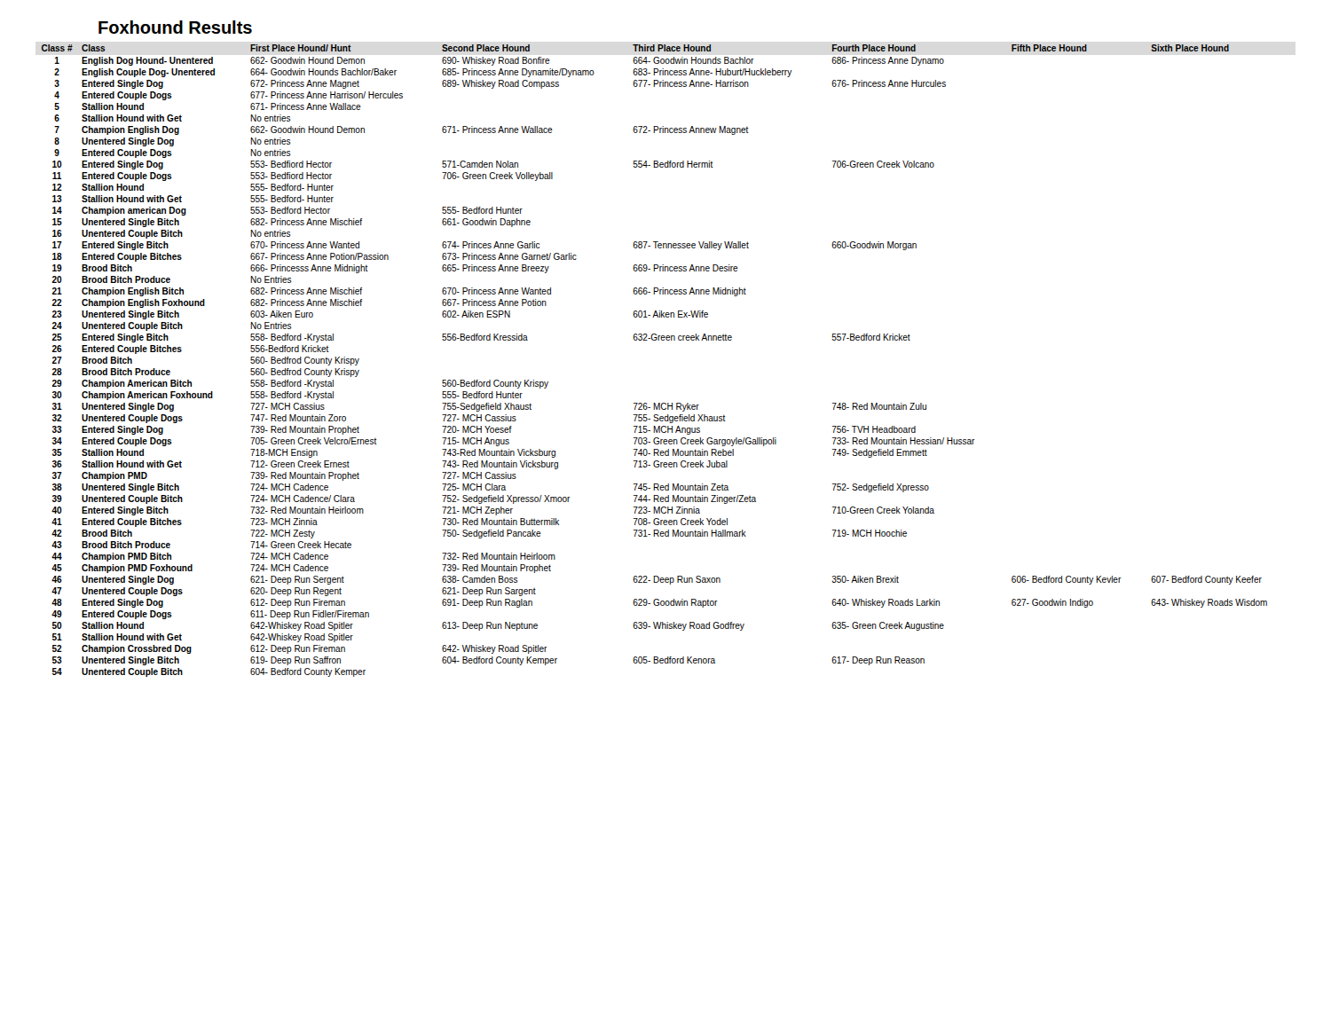Foxhound Results
| Class # | Class | First Place Hound/ Hunt | Second Place Hound | Third Place Hound | Fourth Place Hound | Fifth Place Hound | Sixth Place Hound |
| --- | --- | --- | --- | --- | --- | --- | --- |
| 1 | English Dog Hound- Unentered | 662- Goodwin Hound Demon | 690- Whiskey Road Bonfire | 664- Goodwin Hounds Bachlor | 686- Princess Anne Dynamo | | |
| 2 | English Couple Dog- Unentered | 664- Goodwin Hounds Bachlor/Baker | 685- Princess Anne Dynamite/Dynamo | 683- Princess Anne- Huburt/Huckleberry | | | |
| 3 | Entered Single Dog | 672- Princess Anne Magnet | 689- Whiskey Road Compass | 677- Princess Anne- Harrison | 676- Princess Anne Hurcules | | |
| 4 | Entered Couple Dogs | 677- Princess Anne Harrison/ Hercules | | | | | |
| 5 | Stallion Hound | 671- Princess Anne Wallace | | | | | |
| 6 | Stallion Hound with Get | No entries | | | | | |
| 7 | Champion English Dog | 662- Goodwin Hound Demon | 671- Princess Anne Wallace | 672- Princess Annew Magnet | | | |
| 8 | Unentered Single Dog | No entries | | | | | |
| 9 | Entered Couple Dogs | No entries | | | | | |
| 10 | Entered Single Dog | 553- Bedfiord Hector | 571-Camden Nolan | 554- Bedford Hermit | 706-Green Creek Volcano | | |
| 11 | Entered Couple Dogs | 553- Bedfiord Hector | 706- Green Creek Volleyball | | | | |
| 12 | Stallion Hound | 555- Bedford- Hunter | | | | | |
| 13 | Stallion Hound with Get | 555- Bedford- Hunter | | | | | |
| 14 | Champion american Dog | 553- Bedford Hector | 555- Bedford Hunter | | | | |
| 15 | Unentered Single Bitch | 682- Princess Anne Mischief | 661- Goodwin Daphne | | | | |
| 16 | Unentered Couple Bitch | No entries | | | | | |
| 17 | Entered Single Bitch | 670- Princess Anne Wanted | 674- Princes Anne Garlic | 687- Tennessee Valley Wallet | 660-Goodwin Morgan | | |
| 18 | Entered Couple Bitches | 667- Princess Anne Potion/Passion | 673- Princess Anne Garnet/ Garlic | | | | |
| 19 | Brood Bitch | 666- Princesss Anne Midnight | 665- Princess Anne Breezy | 669- Princess Anne Desire | | | |
| 20 | Brood Bitch Produce | No Entries | | | | | |
| 21 | Champion English Bitch | 682- Princess Anne Mischief | 670- Princess Anne Wanted | 666- Princess Anne Midnight | | | |
| 22 | Champion English Foxhound | 682- Princess Anne Mischief | 667- Princess Anne Potion | | | | |
| 23 | Unentered Single Bitch | 603- Aiken Euro | 602- Aiken ESPN | 601- Aiken Ex-Wife | | | |
| 24 | Unentered Couple Bitch | No Entries | | | | | |
| 25 | Entered Single Bitch | 558- Bedford -Krystal | 556-Bedford Kressida | 632-Green creek Annette | 557-Bedford Kricket | | |
| 26 | Entered Couple Bitches | 556-Bedford Kricket | | | | | |
| 27 | Brood Bitch | 560- Bedfrod County Krispy | | | | | |
| 28 | Brood Bitch Produce | 560- Bedfrod County Krispy | | | | | |
| 29 | Champion American Bitch | 558- Bedford -Krystal | 560-Bedford County Krispy | | | | |
| 30 | Champion American Foxhound | 558- Bedford -Krystal | 555- Bedford Hunter | | | | |
| 31 | Unentered Single Dog | 727- MCH Cassius | 755-Sedgefield Xhaust | 726- MCH Ryker | 748- Red Mountain Zulu | | |
| 32 | Unentered Couple Dogs | 747- Red Mountain Zoro | 727- MCH Cassius | 755- Sedgefield Xhaust | | | |
| 33 | Entered Single Dog | 739- Red Mountain Prophet | 720- MCH Yoesef | 715- MCH Angus | 756- TVH Headboard | | |
| 34 | Entered Couple Dogs | 705- Green Creek Velcro/Ernest | 715- MCH Angus | 703- Green Creek Gargoyle/Gallipoli | 733- Red Mountain Hessian/ Hussar | | |
| 35 | Stallion Hound | 718-MCH Ensign | 743-Red Mountain Vicksburg | 740- Red Mountain Rebel | 749- Sedgefield Emmett | | |
| 36 | Stallion Hound with Get | 712- Green Creek Ernest | 743- Red Mountain Vicksburg | 713- Green Creek Jubal | | | |
| 37 | Champion PMD | 739- Red Mountain Prophet | 727- MCH Cassius | | | | |
| 38 | Unentered Single Bitch | 724- MCH Cadence | 725- MCH Clara | 745- Red Mountain Zeta | 752- Sedgefield Xpresso | | |
| 39 | Unentered Couple Bitch | 724- MCH Cadence/ Clara | 752- Sedgefield Xpresso/ Xmoor | 744- Red Mountain Zinger/Zeta | | | |
| 40 | Entered Single Bitch | 732- Red Mountain Heirloom | 721- MCH Zepher | 723- MCH Zinnia | 710-Green Creek Yolanda | | |
| 41 | Entered Couple Bitches | 723- MCH Zinnia | 730- Red Mountain Buttermilk | 708- Green Creek Yodel | | | |
| 42 | Brood Bitch | 722- MCH Zesty | 750- Sedgefield Pancake | 731- Red Mountain Hallmark | 719- MCH Hoochie | | |
| 43 | Brood Bitch Produce | 714- Green Creek Hecate | | | | | |
| 44 | Champion PMD Bitch | 724- MCH Cadence | 732- Red Mountain Heirloom | | | | |
| 45 | Champion PMD Foxhound | 724- MCH Cadence | 739- Red Mountain Prophet | | | | |
| 46 | Unentered Single Dog | 621- Deep Run Sergent | 638- Camden Boss | 622- Deep Run Saxon | 350- Aiken Brexit | 606- Bedford County Kevler | 607- Bedford County Keefer |
| 47 | Unentered Couple Dogs | 620- Deep Run Regent | 621- Deep Run Sargent | | | | |
| 48 | Entered Single Dog | 612- Deep Run Fireman | 691- Deep Run Raglan | 629- Goodwin Raptor | 640- Whiskey Roads Larkin | 627- Goodwin Indigo | 643- Whiskey Roads Wisdom |
| 49 | Entered Couple Dogs | 611- Deep Run Fidler/Fireman | | | | | |
| 50 | Stallion Hound | 642-Whiskey Road Spitler | 613- Deep Run Neptune | 639- Whiskey Road Godfrey | 635- Green Creek Augustine | | |
| 51 | Stallion Hound with Get | 642-Whiskey Road Spitler | | | | | |
| 52 | Champion Crossbred Dog | 612- Deep Run Fireman | 642- Whiskey Road Spitler | | | | |
| 53 | Unentered Single Bitch | 619- Deep Run Saffron | 604- Bedford County Kemper | 605- Bedford Kenora | 617- Deep Run Reason | | |
| 54 | Unentered Couple Bitch | 604- Bedford County Kemper | | | | | |